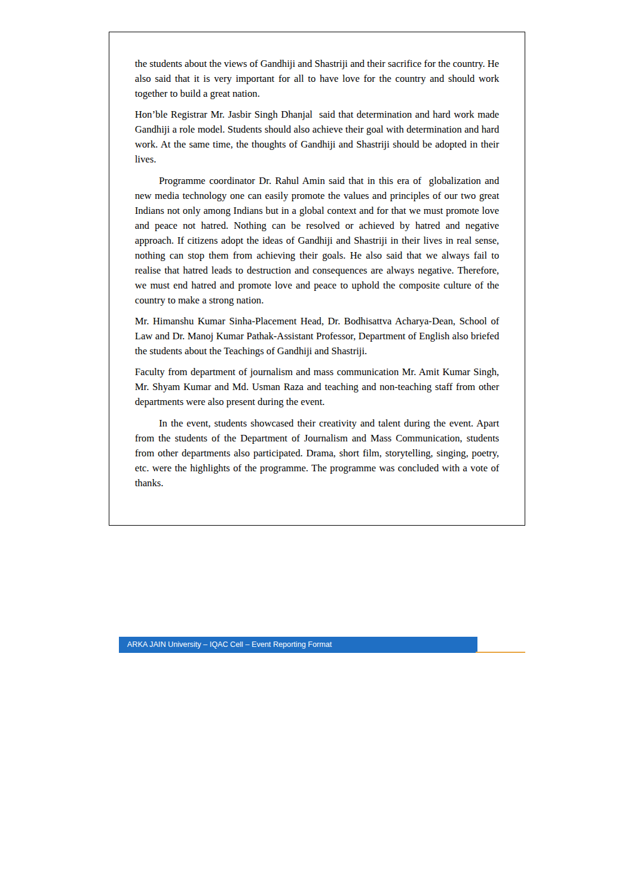the students about the views of Gandhiji and Shastriji and their sacrifice for the country. He also said that it is very important for all to have love for the country and should work together to build a great nation.
Hon’ble Registrar Mr. Jasbir Singh Dhanjal said that determination and hard work made Gandhiji a role model. Students should also achieve their goal with determination and hard work. At the same time, the thoughts of Gandhiji and Shastriji should be adopted in their lives.
Programme coordinator Dr. Rahul Amin said that in this era of globalization and new media technology one can easily promote the values and principles of our two great Indians not only among Indians but in a global context and for that we must promote love and peace not hatred. Nothing can be resolved or achieved by hatred and negative approach. If citizens adopt the ideas of Gandhiji and Shastriji in their lives in real sense, nothing can stop them from achieving their goals. He also said that we always fail to realise that hatred leads to destruction and consequences are always negative. Therefore, we must end hatred and promote love and peace to uphold the composite culture of the country to make a strong nation.
Mr. Himanshu Kumar Sinha-Placement Head, Dr. Bodhisattva Acharya-Dean, School of Law and Dr. Manoj Kumar Pathak-Assistant Professor, Department of English also briefed the students about the Teachings of Gandhiji and Shastriji.
Faculty from department of journalism and mass communication Mr. Amit Kumar Singh, Mr. Shyam Kumar and Md. Usman Raza and teaching and non-teaching staff from other departments were also present during the event.
In the event, students showcased their creativity and talent during the event. Apart from the students of the Department of Journalism and Mass Communication, students from other departments also participated. Drama, short film, storytelling, singing, poetry, etc. were the highlights of the programme. The programme was concluded with a vote of thanks.
ARKA JAIN University – IQAC Cell – Event Reporting Format